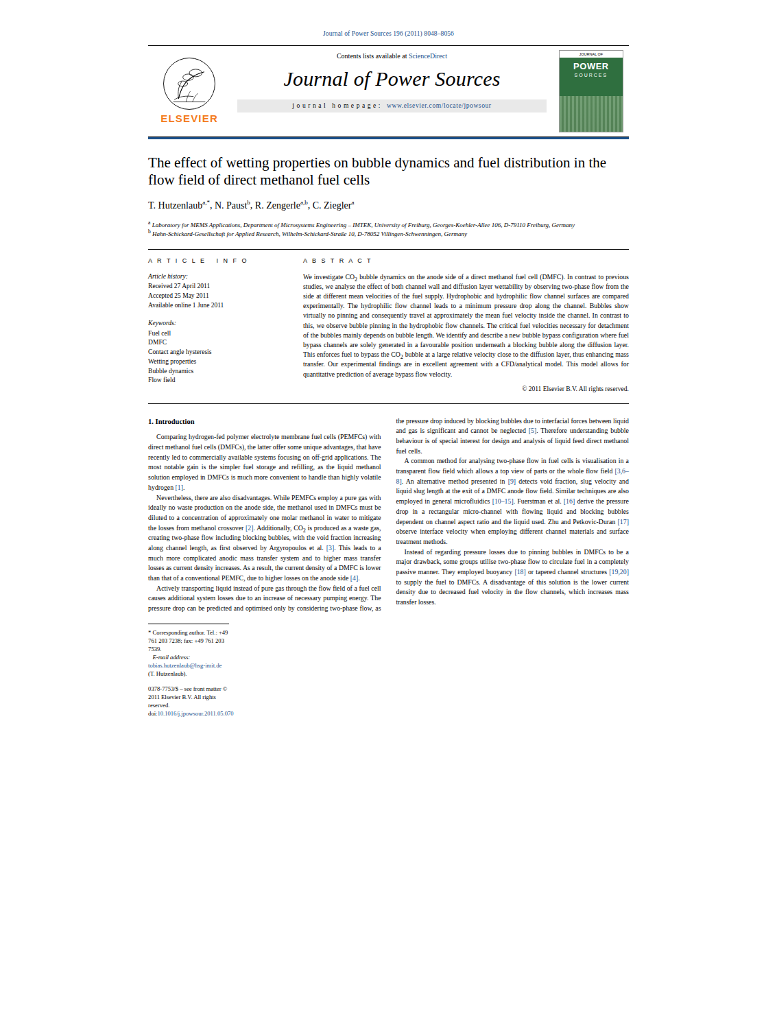Journal of Power Sources 196 (2011) 8048–8056
ELSEVIER
Contents lists available at ScienceDirect
Journal of Power Sources
j o u r n a l h o m e p a g e : www.elsevier.com/locate/jpowsour
JOURNAL OF
POWER
SOURCES
The effect of wetting properties on bubble dynamics and fuel distribution in the flow field of direct methanol fuel cells
T. Hutzenlauba,*, N. Paustb, R. Zengerlea,b, C. Zieglera
a Laboratory for MEMS Applications, Department of Microsystems Engineering – IMTEK, University of Freiburg, Georges-Koehler-Allee 106, D-79110 Freiburg, Germany
b Hahn-Schickard-Gesellschaft for Applied Research, Wilhelm-Schickard-Straße 10, D-78052 Villingen-Schwenningen, Germany
A R T I C L E I N F O
Article history:
Received 27 April 2011
Accepted 25 May 2011
Available online 1 June 2011
Keywords:
Fuel cell
DMFC
Contact angle hysteresis
Wetting properties
Bubble dynamics
Flow field
A B S T R A C T
We investigate CO2 bubble dynamics on the anode side of a direct methanol fuel cell (DMFC). In contrast to previous studies, we analyse the effect of both channel wall and diffusion layer wettability by observing two-phase flow from the side at different mean velocities of the fuel supply. Hydrophobic and hydrophilic flow channel surfaces are compared experimentally. The hydrophilic flow channel leads to a minimum pressure drop along the channel. Bubbles show virtually no pinning and consequently travel at approximately the mean fuel velocity inside the channel. In contrast to this, we observe bubble pinning in the hydrophobic flow channels. The critical fuel velocities necessary for detachment of the bubbles mainly depends on bubble length. We identify and describe a new bubble bypass configuration where fuel bypass channels are solely generated in a favourable position underneath a blocking bubble along the diffusion layer. This enforces fuel to bypass the CO2 bubble at a large relative velocity close to the diffusion layer, thus enhancing mass transfer. Our experimental findings are in excellent agreement with a CFD/analytical model. This model allows for quantitative prediction of average bypass flow velocity.
© 2011 Elsevier B.V. All rights reserved.
1. Introduction
Comparing hydrogen-fed polymer electrolyte membrane fuel cells (PEMFCs) with direct methanol fuel cells (DMFCs), the latter offer some unique advantages, that have recently led to commercially available systems focusing on off-grid applications. The most notable gain is the simpler fuel storage and refilling, as the liquid methanol solution employed in DMFCs is much more convenient to handle than highly volatile hydrogen [1].
Nevertheless, there are also disadvantages. While PEMFCs employ a pure gas with ideally no waste production on the anode side, the methanol used in DMFCs must be diluted to a concentration of approximately one molar methanol in water to mitigate the losses from methanol crossover [2]. Additionally, CO2 is produced as a waste gas, creating two-phase flow including blocking bubbles, with the void fraction increasing along channel length, as first observed by Argyropoulos et al. [3]. This leads to a much more complicated anodic mass transfer system and to higher mass transfer losses as current density increases. As a result, the current density of a DMFC is lower than that of a conventional PEMFC, due to higher losses on the anode side [4].
Actively transporting liquid instead of pure gas through the flow field of a fuel cell causes additional system losses due to an increase of necessary pumping energy. The pressure drop can be predicted and optimised only by considering two-phase flow, as the pressure drop induced by blocking bubbles due to interfacial forces between liquid and gas is significant and cannot be neglected [5]. Therefore understanding bubble behaviour is of special interest for design and analysis of liquid feed direct methanol fuel cells.
A common method for analysing two-phase flow in fuel cells is visualisation in a transparent flow field which allows a top view of parts or the whole flow field [3,6–8]. An alternative method presented in [9] detects void fraction, slug velocity and liquid slug length at the exit of a DMFC anode flow field. Similar techniques are also employed in general microfluidics [10–15]. Fuerstman et al. [16] derive the pressure drop in a rectangular micro-channel with flowing liquid and blocking bubbles dependent on channel aspect ratio and the liquid used. Zhu and Petkovic-Duran [17] observe interface velocity when employing different channel materials and surface treatment methods.
Instead of regarding pressure losses due to pinning bubbles in DMFCs to be a major drawback, some groups utilise two-phase flow to circulate fuel in a completely passive manner. They employed buoyancy [18] or tapered channel structures [19,20] to supply the fuel to DMFCs. A disadvantage of this solution is the lower current density due to decreased fuel velocity in the flow channels, which increases mass transfer losses.
* Corresponding author. Tel.: +49 761 203 7238; fax: +49 761 203 7539.
E-mail address: tobias.hutzenlaub@hsg-imit.de (T. Hutzenlaub).
0378-7753/$ – see front matter © 2011 Elsevier B.V. All rights reserved.
doi:10.1016/j.jpowsour.2011.05.070